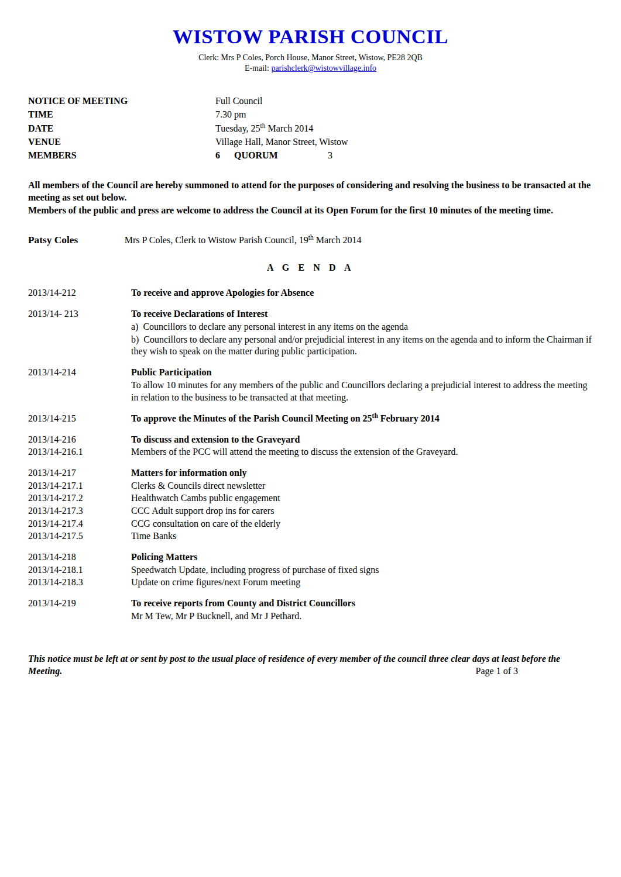WISTOW PARISH COUNCIL
Clerk: Mrs P Coles, Porch House, Manor Street, Wistow, PE28 2QB
E-mail: parishclerk@wistowvillage.info
| NOTICE OF MEETING | Full Council |
| TIME | 7.30 pm |
| DATE | Tuesday, 25 th March 2014 |
| VENUE | Village Hall, Manor Street, Wistow |
| MEMBERS | 6 | QUORUM | 3 |
All members of the Council are hereby summoned to attend for the purposes of considering and resolving the business to be transacted at the meeting as set out below.
Members of the public and press are welcome to address the Council at its Open Forum for the first 10 minutes of the meeting time.
Patsy Coles Mrs P Coles, Clerk to Wistow Parish Council, 19th March 2014
A G E N D A
| 2013/14-212 | To receive and approve Apologies for Absence |
| 2013/14- 213 | To receive Declarations of Interest |
| | a) Councillors to declare any personal interest in any items on the agenda |
| | b) Councillors to declare any personal and/or prejudicial interest in any items on the agenda and to inform the Chairman if they wish to speak on the matter during public participation. |
| 2013/14-214 | Public Participation |
| | To allow 10 minutes for any members of the public and Councillors declaring a prejudicial interest to address the meeting in relation to the business to be transacted at that meeting. |
| 2013/14-215 | To approve the Minutes of the Parish Council Meeting on 25 th February 2014 |
| 2013/14-216 | To discuss and extension to the Graveyard |
| 2013/14-216.1 | Members of the PCC will attend the meeting to discuss the extension of the Graveyard. |
| 2013/14-217 | Matters for information only |
| 2013/14-217.1 | Clerks & Councils direct newsletter |
| 2013/14-217.2 | Healthwatch Cambs public engagement |
| 2013/14-217.3 | CCC Adult support drop ins for carers |
| 2013/14-217.4 | CCG consultation on care of the elderly |
| 2013/14-217.5 | Time Banks |
| 2013/14-218 | Policing Matters |
| 2013/14-218.1 | Speedwatch Update, including progress of purchase of fixed signs |
| 2013/14-218.3 | Update on crime figures/next Forum meeting |
| 2013/14-219 | To receive reports from County and District Councillors |
| | Mr M Tew, Mr P Bucknell, and Mr J Pethard. |
This notice must be left at or sent by post to the usual place of residence of every member of the council three clear days at least before the Meeting. Page 1 of 3